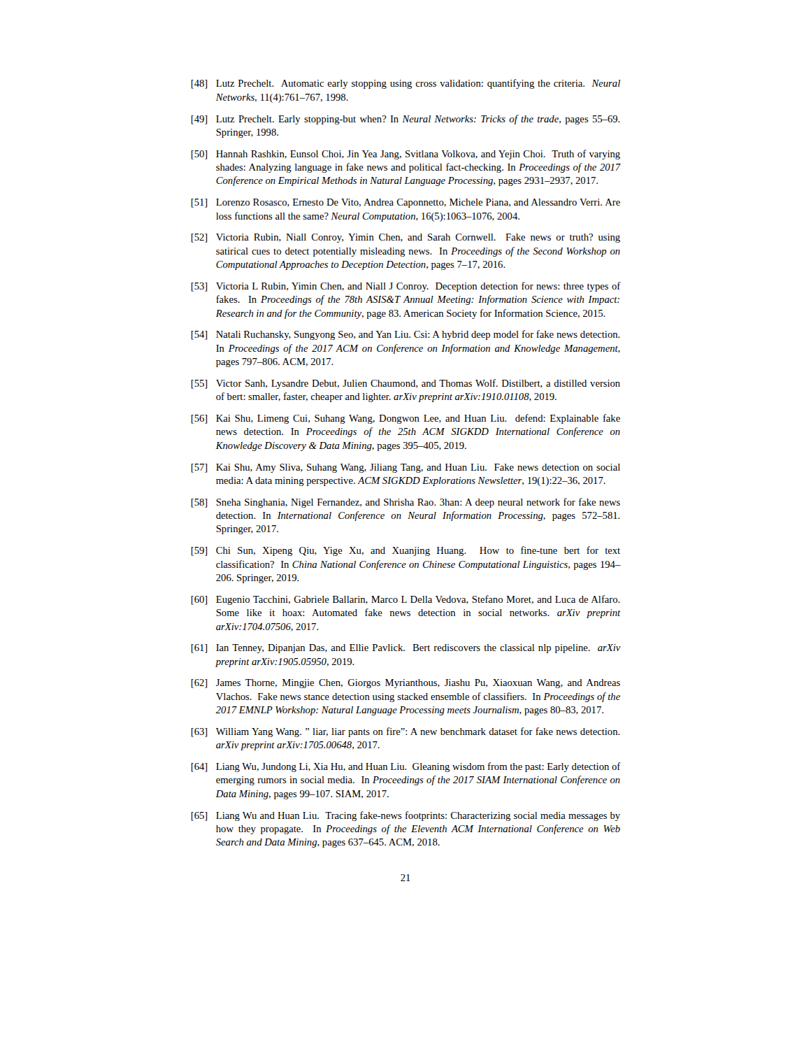[48] Lutz Prechelt. Automatic early stopping using cross validation: quantifying the criteria. Neural Networks, 11(4):761–767, 1998.
[49] Lutz Prechelt. Early stopping-but when? In Neural Networks: Tricks of the trade, pages 55–69. Springer, 1998.
[50] Hannah Rashkin, Eunsol Choi, Jin Yea Jang, Svitlana Volkova, and Yejin Choi. Truth of varying shades: Analyzing language in fake news and political fact-checking. In Proceedings of the 2017 Conference on Empirical Methods in Natural Language Processing, pages 2931–2937, 2017.
[51] Lorenzo Rosasco, Ernesto De Vito, Andrea Caponnetto, Michele Piana, and Alessandro Verri. Are loss functions all the same? Neural Computation, 16(5):1063–1076, 2004.
[52] Victoria Rubin, Niall Conroy, Yimin Chen, and Sarah Cornwell. Fake news or truth? using satirical cues to detect potentially misleading news. In Proceedings of the Second Workshop on Computational Approaches to Deception Detection, pages 7–17, 2016.
[53] Victoria L Rubin, Yimin Chen, and Niall J Conroy. Deception detection for news: three types of fakes. In Proceedings of the 78th ASIS&T Annual Meeting: Information Science with Impact: Research in and for the Community, page 83. American Society for Information Science, 2015.
[54] Natali Ruchansky, Sungyong Seo, and Yan Liu. Csi: A hybrid deep model for fake news detection. In Proceedings of the 2017 ACM on Conference on Information and Knowledge Management, pages 797–806. ACM, 2017.
[55] Victor Sanh, Lysandre Debut, Julien Chaumond, and Thomas Wolf. Distilbert, a distilled version of bert: smaller, faster, cheaper and lighter. arXiv preprint arXiv:1910.01108, 2019.
[56] Kai Shu, Limeng Cui, Suhang Wang, Dongwon Lee, and Huan Liu. defend: Explainable fake news detection. In Proceedings of the 25th ACM SIGKDD International Conference on Knowledge Discovery & Data Mining, pages 395–405, 2019.
[57] Kai Shu, Amy Sliva, Suhang Wang, Jiliang Tang, and Huan Liu. Fake news detection on social media: A data mining perspective. ACM SIGKDD Explorations Newsletter, 19(1):22–36, 2017.
[58] Sneha Singhania, Nigel Fernandez, and Shrisha Rao. 3han: A deep neural network for fake news detection. In International Conference on Neural Information Processing, pages 572–581. Springer, 2017.
[59] Chi Sun, Xipeng Qiu, Yige Xu, and Xuanjing Huang. How to fine-tune bert for text classification? In China National Conference on Chinese Computational Linguistics, pages 194–206. Springer, 2019.
[60] Eugenio Tacchini, Gabriele Ballarin, Marco L Della Vedova, Stefano Moret, and Luca de Alfaro. Some like it hoax: Automated fake news detection in social networks. arXiv preprint arXiv:1704.07506, 2017.
[61] Ian Tenney, Dipanjan Das, and Ellie Pavlick. Bert rediscovers the classical nlp pipeline. arXiv preprint arXiv:1905.05950, 2019.
[62] James Thorne, Mingjie Chen, Giorgos Myrianthous, Jiashu Pu, Xiaoxuan Wang, and Andreas Vlachos. Fake news stance detection using stacked ensemble of classifiers. In Proceedings of the 2017 EMNLP Workshop: Natural Language Processing meets Journalism, pages 80–83, 2017.
[63] William Yang Wang. ” liar, liar pants on fire”: A new benchmark dataset for fake news detection. arXiv preprint arXiv:1705.00648, 2017.
[64] Liang Wu, Jundong Li, Xia Hu, and Huan Liu. Gleaning wisdom from the past: Early detection of emerging rumors in social media. In Proceedings of the 2017 SIAM International Conference on Data Mining, pages 99–107. SIAM, 2017.
[65] Liang Wu and Huan Liu. Tracing fake-news footprints: Characterizing social media messages by how they propagate. In Proceedings of the Eleventh ACM International Conference on Web Search and Data Mining, pages 637–645. ACM, 2018.
21